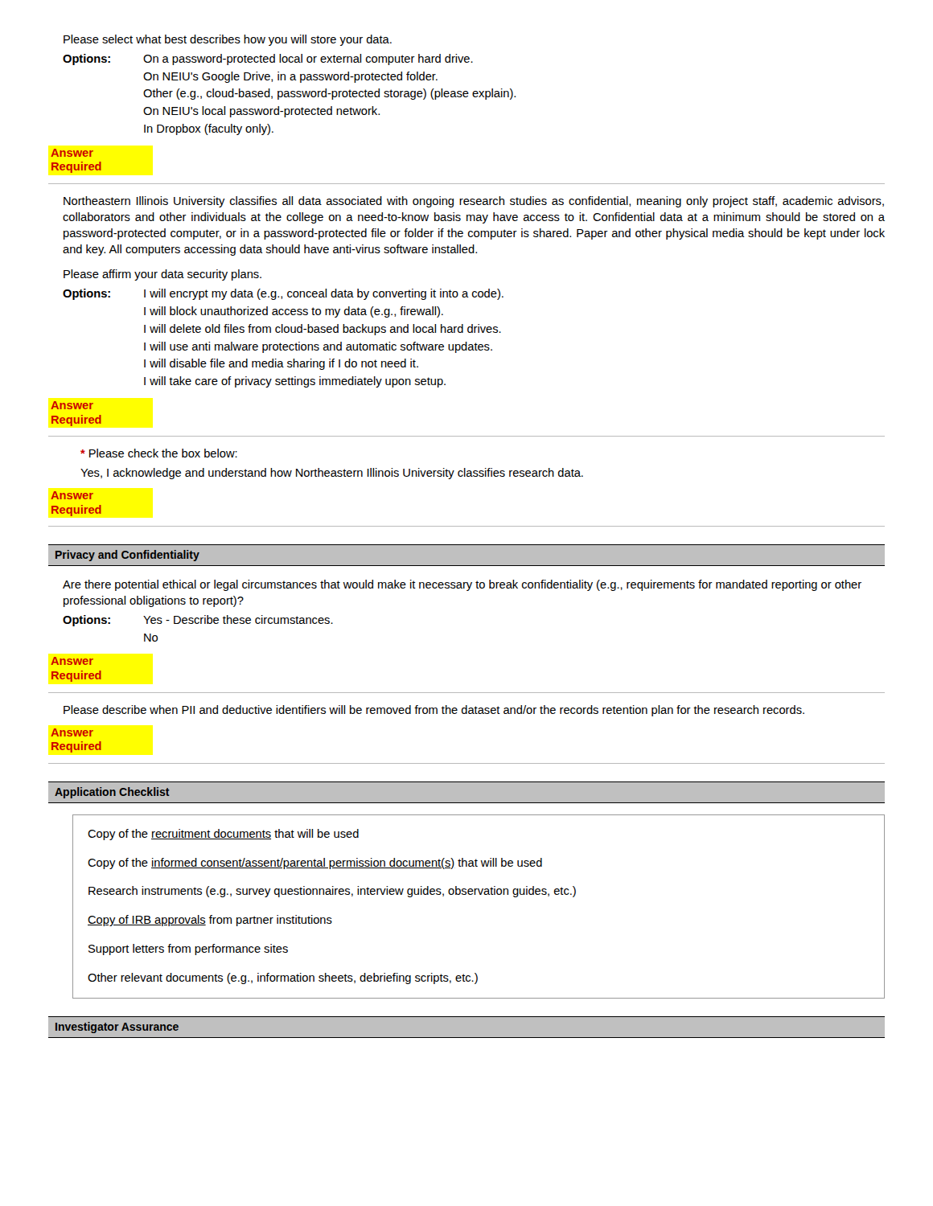Please select what best describes how you will store your data.
Options:
On a password-protected local or external computer hard drive.
On NEIU's Google Drive, in a password-protected folder.
Other (e.g., cloud-based, password-protected storage) (please explain).
On NEIU's local password-protected network.
In Dropbox (faculty only).
Answer
Required
Northeastern Illinois University classifies all data associated with ongoing research studies as confidential, meaning only project staff, academic advisors, collaborators and other individuals at the college on a need-to-know basis may have access to it. Confidential data at a minimum should be stored on a password-protected computer, or in a password-protected file or folder if the computer is shared. Paper and other physical media should be kept under lock and key. All computers accessing data should have anti-virus software installed.
Please affirm your data security plans.
Options:
I will encrypt my data (e.g., conceal data by converting it into a code).
I will block unauthorized access to my data (e.g., firewall).
I will delete old files from cloud-based backups and local hard drives.
I will use anti malware protections and automatic software updates.
I will disable file and media sharing if I do not need it.
I will take care of privacy settings immediately upon setup.
Answer
Required
* Please check the box below:
Yes, I acknowledge and understand how Northeastern Illinois University classifies research data.
Answer
Required
Privacy and Confidentiality
Are there potential ethical or legal circumstances that would make it necessary to break confidentiality (e.g., requirements for mandated reporting or other professional obligations to report)?
Options:
Yes - Describe these circumstances.
No
Answer
Required
Please describe when PII and deductive identifiers will be removed from the dataset and/or the records retention plan for the research records.
Answer
Required
Application Checklist
Copy of the recruitment documents that will be used
Copy of the informed consent/assent/parental permission document(s) that will be used
Research instruments (e.g., survey questionnaires, interview guides, observation guides, etc.)
Copy of IRB approvals from partner institutions
Support letters from performance sites
Other relevant documents (e.g., information sheets, debriefing scripts, etc.)
Investigator Assurance